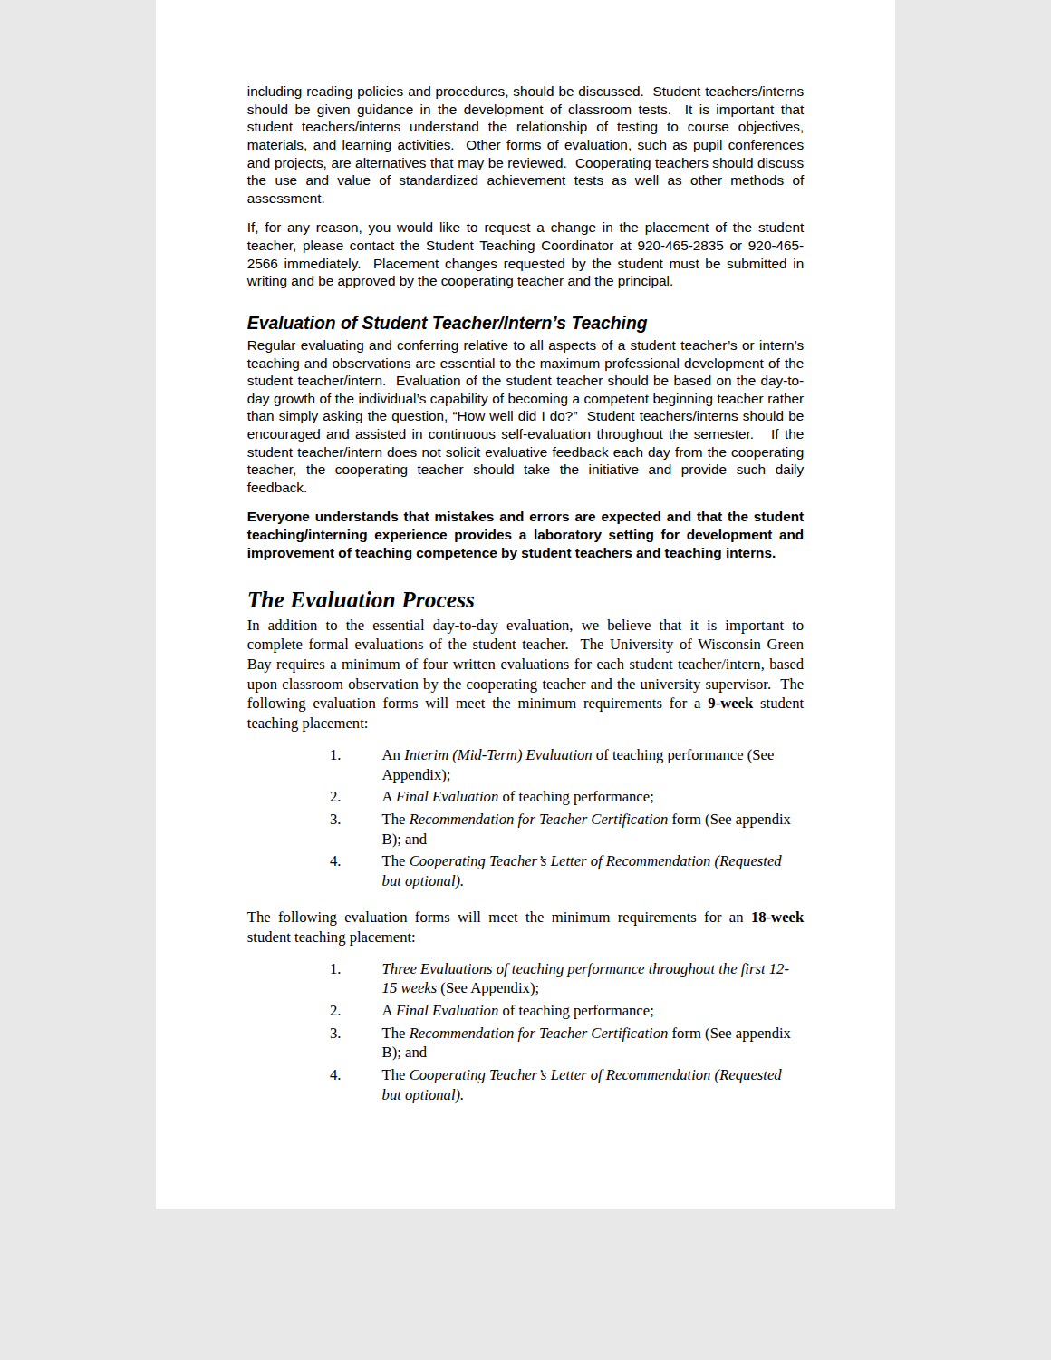including reading policies and procedures, should be discussed. Student teachers/interns should be given guidance in the development of classroom tests. It is important that student teachers/interns understand the relationship of testing to course objectives, materials, and learning activities. Other forms of evaluation, such as pupil conferences and projects, are alternatives that may be reviewed. Cooperating teachers should discuss the use and value of standardized achievement tests as well as other methods of assessment.
If, for any reason, you would like to request a change in the placement of the student teacher, please contact the Student Teaching Coordinator at 920-465-2835 or 920-465-2566 immediately. Placement changes requested by the student must be submitted in writing and be approved by the cooperating teacher and the principal.
Evaluation of Student Teacher/Intern’s Teaching
Regular evaluating and conferring relative to all aspects of a student teacher’s or intern’s teaching and observations are essential to the maximum professional development of the student teacher/intern. Evaluation of the student teacher should be based on the day-to-day growth of the individual’s capability of becoming a competent beginning teacher rather than simply asking the question, “How well did I do?” Student teachers/interns should be encouraged and assisted in continuous self-evaluation throughout the semester. If the student teacher/intern does not solicit evaluative feedback each day from the cooperating teacher, the cooperating teacher should take the initiative and provide such daily feedback.
Everyone understands that mistakes and errors are expected and that the student teaching/interning experience provides a laboratory setting for development and improvement of teaching competence by student teachers and teaching interns.
The Evaluation Process
In addition to the essential day-to-day evaluation, we believe that it is important to complete formal evaluations of the student teacher. The University of Wisconsin Green Bay requires a minimum of four written evaluations for each student teacher/intern, based upon classroom observation by the cooperating teacher and the university supervisor. The following evaluation forms will meet the minimum requirements for a 9-week student teaching placement:
An Interim (Mid-Term) Evaluation of teaching performance (See Appendix);
A Final Evaluation of teaching performance;
The Recommendation for Teacher Certification form (See appendix B); and
The Cooperating Teacher’s Letter of Recommendation (Requested but optional).
The following evaluation forms will meet the minimum requirements for an 18-week student teaching placement:
Three Evaluations of teaching performance throughout the first 12-15 weeks (See Appendix);
A Final Evaluation of teaching performance;
The Recommendation for Teacher Certification form (See appendix B); and
The Cooperating Teacher’s Letter of Recommendation (Requested but optional).